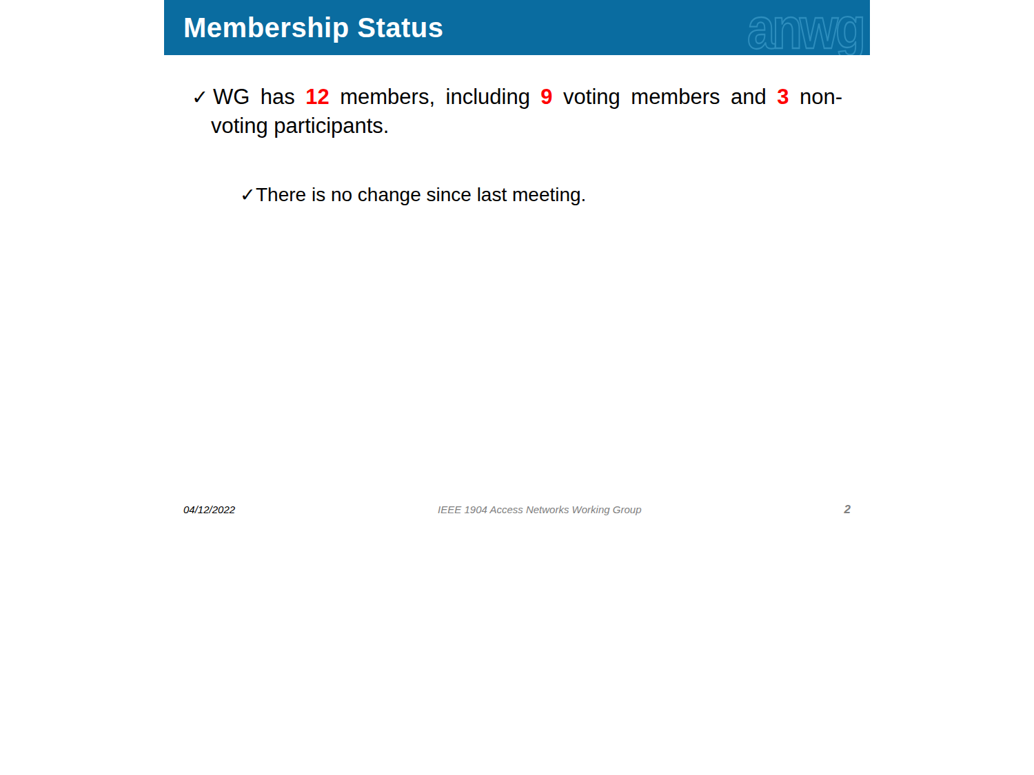Membership Status
anwg
✓WG has 12 members, including 9 voting members and 3 non-voting participants.
✓There is no change since last meeting.
04/12/2022 IEEE 1904 Access Networks Working Group 2